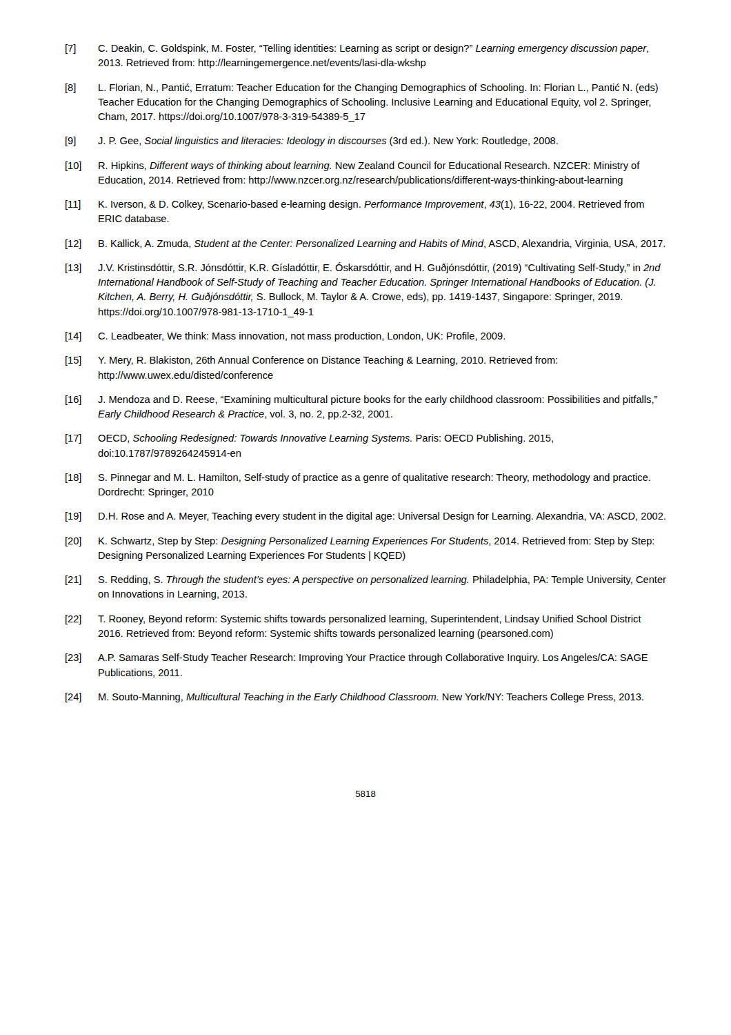[7] C. Deakin, C. Goldspink, M. Foster, “Telling identities: Learning as script or design?” Learning emergency discussion paper, 2013. Retrieved from: http://learningemergence.net/events/lasi-dla-wkshp
[8] L. Florian, N., Pantić, Erratum: Teacher Education for the Changing Demographics of Schooling. In: Florian L., Pantić N. (eds) Teacher Education for the Changing Demographics of Schooling. Inclusive Learning and Educational Equity, vol 2. Springer, Cham, 2017. https://doi.org/10.1007/978-3-319-54389-5_17
[9] J. P. Gee, Social linguistics and literacies: Ideology in discourses (3rd ed.). New York: Routledge, 2008.
[10] R. Hipkins, Different ways of thinking about learning. New Zealand Council for Educational Research. NZCER: Ministry of Education, 2014. Retrieved from: http://www.nzcer.org.nz/research/publications/different-ways-thinking-about-learning
[11] K. Iverson, & D. Colkey, Scenario-based e-learning design. Performance Improvement, 43(1), 16-22, 2004. Retrieved from ERIC database.
[12] B. Kallick, A. Zmuda, Student at the Center: Personalized Learning and Habits of Mind, ASCD, Alexandria, Virginia, USA, 2017.
[13] J.V. Kristinsdóttir, S.R. Jónsdóttir, K.R. Gísladóttir, E. Óskarsdóttir, and H. Guðjónsdóttir, (2019) “Cultivating Self-Study,” in 2nd International Handbook of Self-Study of Teaching and Teacher Education. Springer International Handbooks of Education. (J. Kitchen, A. Berry, H. Guðjónsdóttir, S. Bullock, M. Taylor & A. Crowe, eds), pp. 1419-1437, Singapore: Springer, 2019. https://doi.org/10.1007/978-981-13-1710-1_49-1
[14] C. Leadbeater, We think: Mass innovation, not mass production, London, UK: Profile, 2009.
[15] Y. Mery, R. Blakiston, 26th Annual Conference on Distance Teaching & Learning, 2010. Retrieved from: http://www.uwex.edu/disted/conference
[16] J. Mendoza and D. Reese, “Examining multicultural picture books for the early childhood classroom: Possibilities and pitfalls,” Early Childhood Research & Practice, vol. 3, no. 2, pp.2-32, 2001.
[17] OECD, Schooling Redesigned: Towards Innovative Learning Systems. Paris: OECD Publishing. 2015, doi:10.1787/9789264245914-en
[18] S. Pinnegar and M. L. Hamilton, Self-study of practice as a genre of qualitative research: Theory, methodology and practice. Dordrecht: Springer, 2010
[19] D.H. Rose and A. Meyer, Teaching every student in the digital age: Universal Design for Learning. Alexandria, VA: ASCD, 2002.
[20] K. Schwartz, Step by Step: Designing Personalized Learning Experiences For Students, 2014. Retrieved from: Step by Step: Designing Personalized Learning Experiences For Students | KQED)
[21] S. Redding, S. Through the student’s eyes: A perspective on personalized learning. Philadelphia, PA: Temple University, Center on Innovations in Learning, 2013.
[22] T. Rooney, Beyond reform: Systemic shifts towards personalized learning, Superintendent, Lindsay Unified School District 2016. Retrieved from: Beyond reform: Systemic shifts towards personalized learning (pearsoned.com)
[23] A.P. Samaras Self-Study Teacher Research: Improving Your Practice through Collaborative Inquiry. Los Angeles/CA: SAGE Publications, 2011.
[24] M. Souto-Manning, Multicultural Teaching in the Early Childhood Classroom. New York/NY: Teachers College Press, 2013.
5818